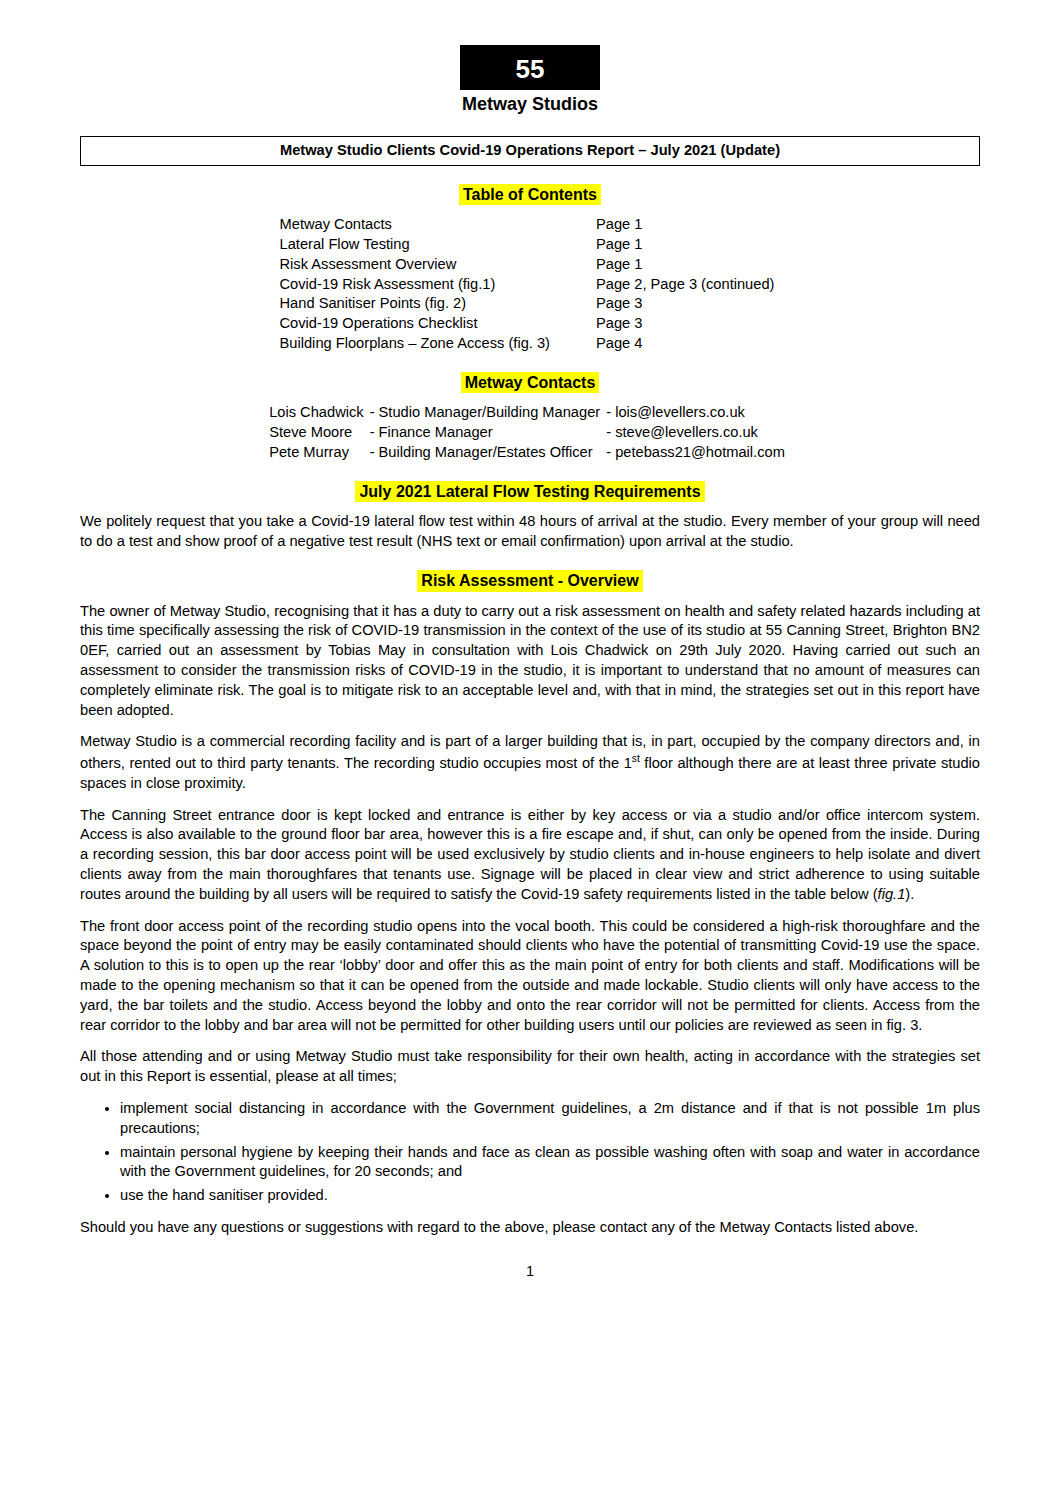55 Metway Studios
Metway Studio Clients Covid-19 Operations Report – July 2021 (Update)
Table of Contents
| Metway Contacts | Page 1 |
| Lateral Flow Testing | Page 1 |
| Risk Assessment Overview | Page 1 |
| Covid-19 Risk Assessment (fig.1) | Page 2, Page 3 (continued) |
| Hand Sanitiser Points (fig. 2) | Page 3 |
| Covid-19 Operations Checklist | Page 3 |
| Building Floorplans – Zone Access (fig. 3) | Page 4 |
Metway Contacts
| Lois Chadwick | - Studio Manager/Building Manager | - lois@levellers.co.uk |
| Steve Moore | - Finance Manager | - steve@levellers.co.uk |
| Pete Murray | - Building Manager/Estates Officer | - petebass21@hotmail.com |
July 2021 Lateral Flow Testing Requirements
We politely request that you take a Covid-19 lateral flow test within 48 hours of arrival at the studio. Every member of your group will need to do a test and show proof of a negative test result (NHS text or email confirmation) upon arrival at the studio.
Risk Assessment - Overview
The owner of Metway Studio, recognising that it has a duty to carry out a risk assessment on health and safety related hazards including at this time specifically assessing the risk of COVID-19 transmission in the context of the use of its studio at 55 Canning Street, Brighton BN2 0EF, carried out an assessment by Tobias May in consultation with Lois Chadwick on 29th July 2020. Having carried out such an assessment to consider the transmission risks of COVID-19 in the studio, it is important to understand that no amount of measures can completely eliminate risk. The goal is to mitigate risk to an acceptable level and, with that in mind, the strategies set out in this report have been adopted.
Metway Studio is a commercial recording facility and is part of a larger building that is, in part, occupied by the company directors and, in others, rented out to third party tenants. The recording studio occupies most of the 1st floor although there are at least three private studio spaces in close proximity.
The Canning Street entrance door is kept locked and entrance is either by key access or via a studio and/or office intercom system. Access is also available to the ground floor bar area, however this is a fire escape and, if shut, can only be opened from the inside. During a recording session, this bar door access point will be used exclusively by studio clients and in-house engineers to help isolate and divert clients away from the main thoroughfares that tenants use. Signage will be placed in clear view and strict adherence to using suitable routes around the building by all users will be required to satisfy the Covid-19 safety requirements listed in the table below (fig.1).
The front door access point of the recording studio opens into the vocal booth. This could be considered a high-risk thoroughfare and the space beyond the point of entry may be easily contaminated should clients who have the potential of transmitting Covid-19 use the space. A solution to this is to open up the rear ‘lobby’ door and offer this as the main point of entry for both clients and staff. Modifications will be made to the opening mechanism so that it can be opened from the outside and made lockable. Studio clients will only have access to the yard, the bar toilets and the studio. Access beyond the lobby and onto the rear corridor will not be permitted for clients. Access from the rear corridor to the lobby and bar area will not be permitted for other building users until our policies are reviewed as seen in fig. 3.
All those attending and or using Metway Studio must take responsibility for their own health, acting in accordance with the strategies set out in this Report is essential, please at all times;
implement social distancing in accordance with the Government guidelines, a 2m distance and if that is not possible 1m plus precautions;
maintain personal hygiene by keeping their hands and face as clean as possible washing often with soap and water in accordance with the Government guidelines, for 20 seconds; and
use the hand sanitiser provided.
Should you have any questions or suggestions with regard to the above, please contact any of the Metway Contacts listed above.
1